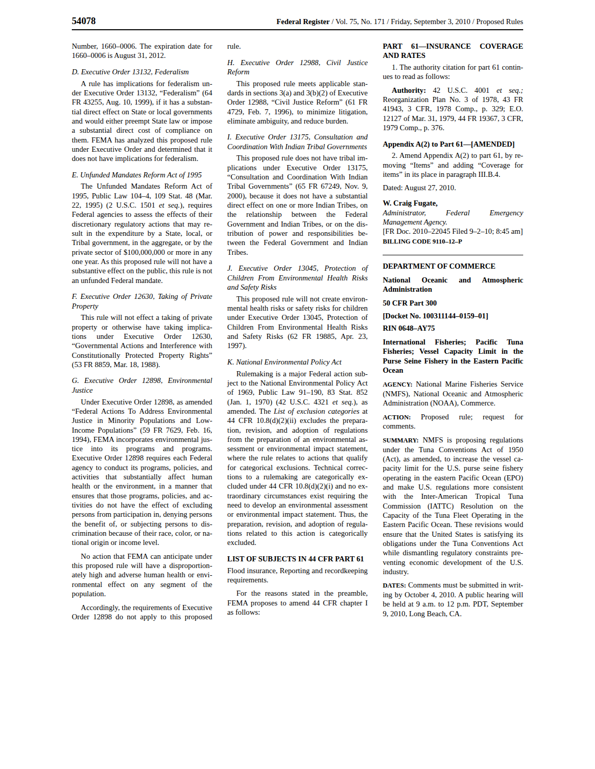54078
Federal Register / Vol. 75, No. 171 / Friday, September 3, 2010 / Proposed Rules
Number, 1660–0006. The expiration date for 1660–0006 is August 31, 2012.
D. Executive Order 13132, Federalism
A rule has implications for federalism under Executive Order 13132, “Federalism” (64 FR 43255, Aug. 10, 1999), if it has a substantial direct effect on State or local governments and would either preempt State law or impose a substantial direct cost of compliance on them. FEMA has analyzed this proposed rule under Executive Order and determined that it does not have implications for federalism.
E. Unfunded Mandates Reform Act of 1995
The Unfunded Mandates Reform Act of 1995, Public Law 104–4, 109 Stat. 48 (Mar. 22, 1995) (2 U.S.C. 1501 et seq.), requires Federal agencies to assess the effects of their discretionary regulatory actions that may result in the expenditure by a State, local, or Tribal government, in the aggregate, or by the private sector of $100,000,000 or more in any one year. As this proposed rule will not have a substantive effect on the public, this rule is not an unfunded Federal mandate.
F. Executive Order 12630, Taking of Private Property
This rule will not effect a taking of private property or otherwise have taking implications under Executive Order 12630, “Governmental Actions and Interference with Constitutionally Protected Property Rights” (53 FR 8859, Mar. 18, 1988).
G. Executive Order 12898, Environmental Justice
Under Executive Order 12898, as amended “Federal Actions To Address Environmental Justice in Minority Populations and Low-Income Populations” (59 FR 7629, Feb. 16, 1994), FEMA incorporates environmental justice into its programs and programs. Executive Order 12898 requires each Federal agency to conduct its programs, policies, and activities that substantially affect human health or the environment, in a manner that ensures that those programs, policies, and activities do not have the effect of excluding persons from participation in, denying persons the benefit of, or subjecting persons to discrimination because of their race, color, or national origin or income level.
No action that FEMA can anticipate under this proposed rule will have a disproportionately high and adverse human health or environmental effect on any segment of the population.
Accordingly, the requirements of Executive Order 12898 do not apply to this proposed rule.
H. Executive Order 12988, Civil Justice Reform
This proposed rule meets applicable standards in sections 3(a) and 3(b)(2) of Executive Order 12988, “Civil Justice Reform” (61 FR 4729, Feb. 7, 1996), to minimize litigation, eliminate ambiguity, and reduce burden.
I. Executive Order 13175, Consultation and Coordination With Indian Tribal Governments
This proposed rule does not have tribal implications under Executive Order 13175, “Consultation and Coordination With Indian Tribal Governments” (65 FR 67249, Nov. 9, 2000), because it does not have a substantial direct effect on one or more Indian Tribes, on the relationship between the Federal Government and Indian Tribes, or on the distribution of power and responsibilities between the Federal Government and Indian Tribes.
J. Executive Order 13045, Protection of Children From Environmental Health Risks and Safety Risks
This proposed rule will not create environmental health risks or safety risks for children under Executive Order 13045, Protection of Children From Environmental Health Risks and Safety Risks (62 FR 19885, Apr. 23, 1997).
K. National Environmental Policy Act
Rulemaking is a major Federal action subject to the National Environmental Policy Act of 1969, Public Law 91–190, 83 Stat. 852 (Jan. 1, 1970) (42 U.S.C. 4321 et seq.), as amended. The List of exclusion categories at 44 CFR 10.8(d)(2)(ii) excludes the preparation, revision, and adoption of regulations from the preparation of an environmental assessment or environmental impact statement, where the rule relates to actions that qualify for categorical exclusions. Technical corrections to a rulemaking are categorically excluded under 44 CFR 10.8(d)(2)(i) and no extraordinary circumstances exist requiring the need to develop an environmental assessment or environmental impact statement. Thus, the preparation, revision, and adoption of regulations related to this action is categorically excluded.
List of Subjects in 44 CFR Part 61
Flood insurance, Reporting and recordkeeping requirements.
For the reasons stated in the preamble, FEMA proposes to amend 44 CFR chapter I as follows:
PART 61—INSURANCE COVERAGE AND RATES
1. The authority citation for part 61 continues to read as follows:
Authority: 42 U.S.C. 4001 et seq.; Reorganization Plan No. 3 of 1978, 43 FR 41943, 3 CFR, 1978 Comp., p. 329; E.O. 12127 of Mar. 31, 1979, 44 FR 19367, 3 CFR, 1979 Comp., p. 376.
Appendix A(2) to Part 61—[AMENDED]
2. Amend Appendix A(2) to part 61, by removing “Items” and adding “Coverage for items” in its place in paragraph III.B.4.
Dated: August 27, 2010.
W. Craig Fugate,
Administrator, Federal Emergency Management Agency.
[FR Doc. 2010–22045 Filed 9–2–10; 8:45 am]
BILLING CODE 9110–12–P
DEPARTMENT OF COMMERCE
National Oceanic and Atmospheric Administration
50 CFR Part 300
[Docket No. 100311144–0159–01]
RIN 0648–AY75
International Fisheries; Pacific Tuna Fisheries; Vessel Capacity Limit in the Purse Seine Fishery in the Eastern Pacific Ocean
AGENCY: National Marine Fisheries Service (NMFS), National Oceanic and Atmospheric Administration (NOAA), Commerce.
ACTION: Proposed rule; request for comments.
SUMMARY: NMFS is proposing regulations under the Tuna Conventions Act of 1950 (Act), as amended, to increase the vessel capacity limit for the U.S. purse seine fishery operating in the eastern Pacific Ocean (EPO) and make U.S. regulations more consistent with the Inter-American Tropical Tuna Commission (IATTC) Resolution on the Capacity of the Tuna Fleet Operating in the Eastern Pacific Ocean. These revisions would ensure that the United States is satisfying its obligations under the Tuna Conventions Act while dismantling regulatory constraints preventing economic development of the U.S. industry.
DATES: Comments must be submitted in writing by October 4, 2010. A public hearing will be held at 9 a.m. to 12 p.m. PDT, September 9, 2010, Long Beach, CA.